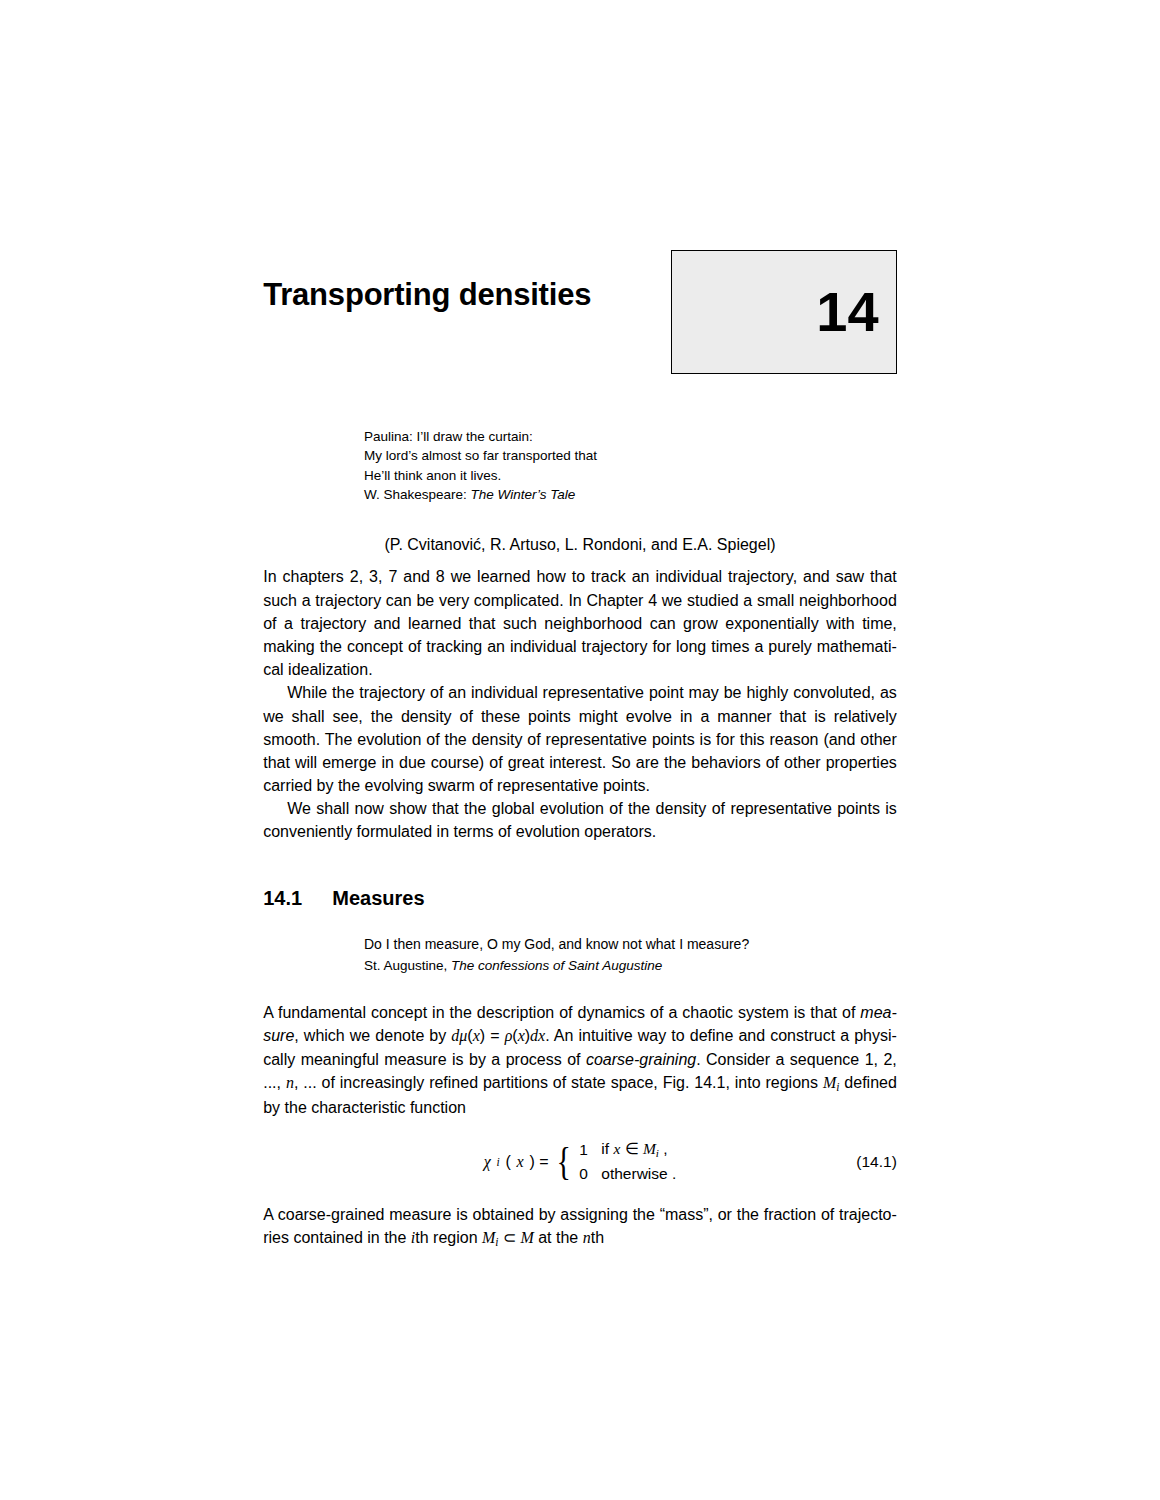Transporting densities
14
Paulina: I’ll draw the curtain:
My lord’s almost so far transported that
He’ll think anon it lives.
W. Shakespeare: The Winter’s Tale
(P. Cvitanović, R. Artuso, L. Rondoni, and E.A. Spiegel)
In chapters 2, 3, 7 and 8 we learned how to track an individual trajectory, and saw that such a trajectory can be very complicated. In Chapter 4 we studied a small neighborhood of a trajectory and learned that such neighborhood can grow exponentially with time, making the concept of tracking an individual trajectory for long times a purely mathematical idealization.
While the trajectory of an individual representative point may be highly convoluted, as we shall see, the density of these points might evolve in a manner that is relatively smooth. The evolution of the density of representative points is for this reason (and other that will emerge in due course) of great interest. So are the behaviors of other properties carried by the evolving swarm of representative points.
We shall now show that the global evolution of the density of representative points is conveniently formulated in terms of evolution operators.
14.1 Measures
Do I then measure, O my God, and know not what I measure?
St. Augustine, The confessions of Saint Augustine
A fundamental concept in the description of dynamics of a chaotic system is that of measure, which we denote by dμ(x) = ρ(x)dx. An intuitive way to define and construct a physically meaningful measure is by a process of coarse-graining. Consider a sequence 1, 2, ..., n, ... of increasingly refined partitions of state space, Fig. 14.1, into regions Mi defined by the characteristic function
χi(x) = { 1 if x ∈ Mi , 0 otherwise .
(14.1)
A coarse-grained measure is obtained by assigning the “mass”, or the fraction of trajectories contained in the ith region Mi ⊂ M at the nth